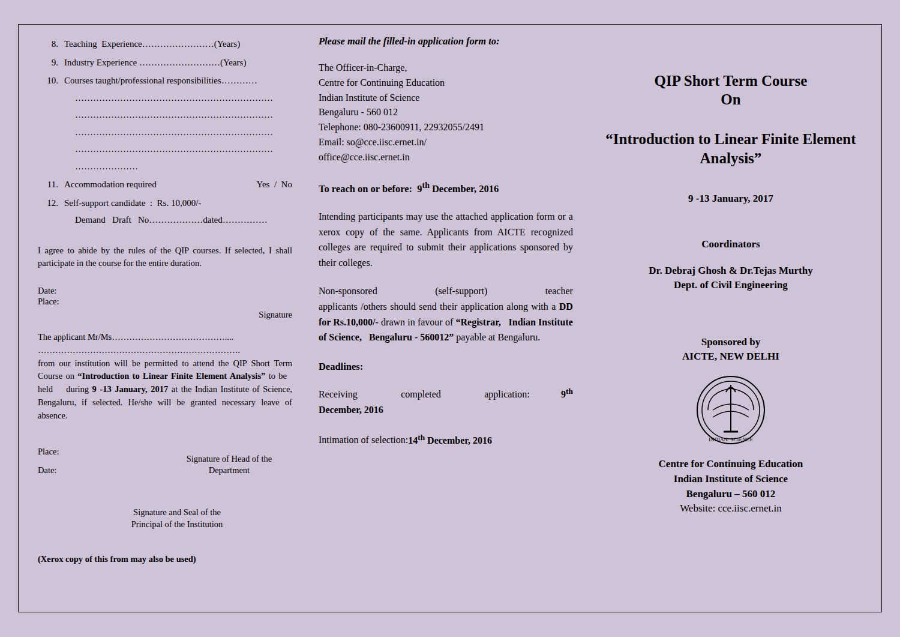8. Teaching Experience……………………(Years)
9. Industry Experience ………………………(Years)
10. Courses taught/professional responsibilities………… ………………………………………………………… ………………………………………………………… ………………………………………………………… ………………………………………………………… …………………
11. Accommodation required Yes / No
12. Self-support candidate : Rs. 10,000/- Demand Draft No………………dated……………
I agree to abide by the rules of the QIP courses. If selected, I shall participate in the course for the entire duration.
Date:
Place:
Signature
The applicant Mr/Ms…………………………………....
…………………………………………………………….
from our institution will be permitted to attend the QIP Short Term Course on “Introduction to Linear Finite Element Analysis” to be held during 9 -13 January, 2017 at the Indian Institute of Science, Bengaluru, if selected. He/she will be granted necessary leave of absence.
Place:
Date:
Signature of Head of the Department
Signature and Seal of the
Principal of the Institution
(Xerox copy of this from may also be used)
Please mail the filled-in application form to:
The Officer-in-Charge,
Centre for Continuing Education
Indian Institute of Science
Bengaluru - 560 012
Telephone: 080-23600911, 22932055/2491
Email: so@cce.iisc.ernet.in/
office@cce.iisc.ernet.in
To reach on or before: 9th December, 2016
Intending participants may use the attached application form or a xerox copy of the same. Applicants from AICTE recognized colleges are required to submit their applications sponsored by their colleges.
Non-sponsored (self-support) teacher applicants /others should send their application along with a DD for Rs.10,000/- drawn in favour of “Registrar, Indian Institute of Science, Bengaluru - 560012” payable at Bengaluru.
Deadlines:
Receiving completed application: 9th December, 2016
Intimation of selection:14th December, 2016
QIP Short Term Course
On
“Introduction to Linear Finite Element Analysis”
9 -13 January, 2017
Coordinators
Dr. Debraj Ghosh & Dr.Tejas Murthy
Dept. of Civil Engineering
Sponsored by
AICTE, NEW DELHI
INDIAN SCIENCE
Centre for Continuing Education
Indian Institute of Science
Bengaluru – 560 012
Website: cce.iisc.ernet.in